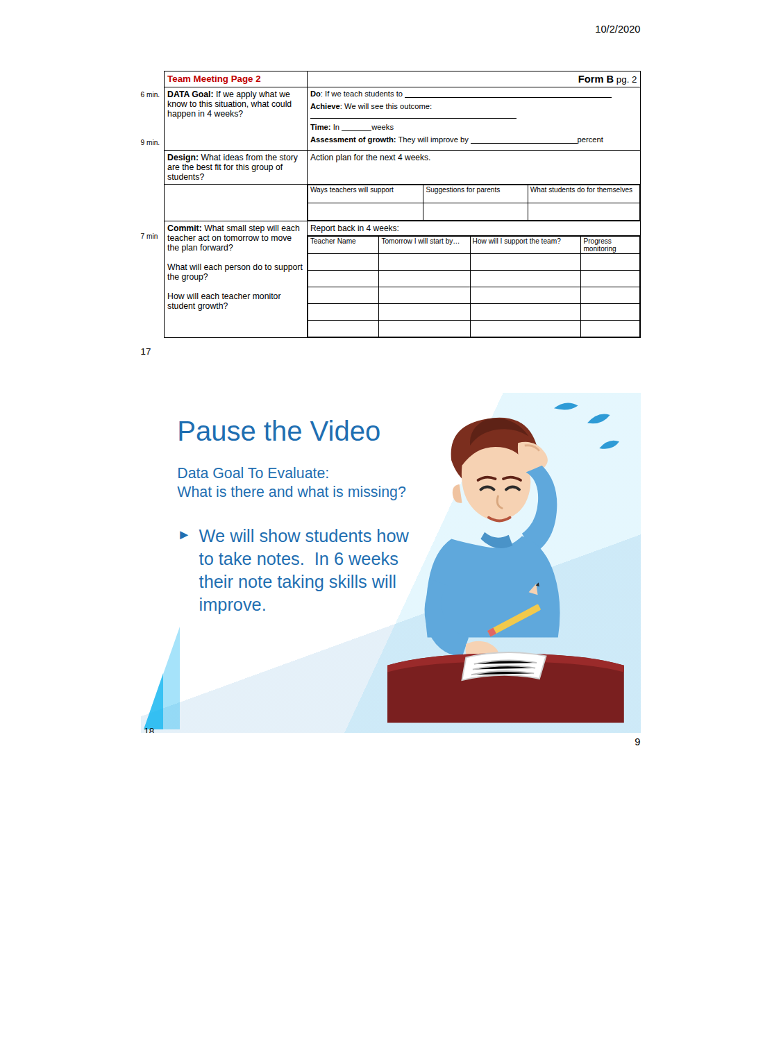10/2/2020
6 min.
9 min.
7 min
| Team Meeting Page 2 | Form B pg. 2 |
| DATA Goal: If we apply what we know to this situation, what could happen in 4 weeks? | Do : If we teach students to Achieve : We will see this outcome: Time: In weeks Assessment of growth: They will improve by percent |
| Design: What ideas from the story are the best fit for this group of students? | Action plan for the next 4 weeks. |
| | / Ways teachers will support / Suggestions for parents / What students do for themselves / |
| Commit: What small step will each teacher act on tomorrow to move the plan forward? What will each person do to support the group? How will each teacher monitor student growth? | Report back in 4 weeks: / Teacher Name / Tomorrow I will start by… / How will I support the team? / Progress monitoring / |
17
Pause the Video
Data Goal To Evaluate:
What is there and what is missing?
► We will show students how to take notes. In 6 weeks their note taking skills will improve.
18
9